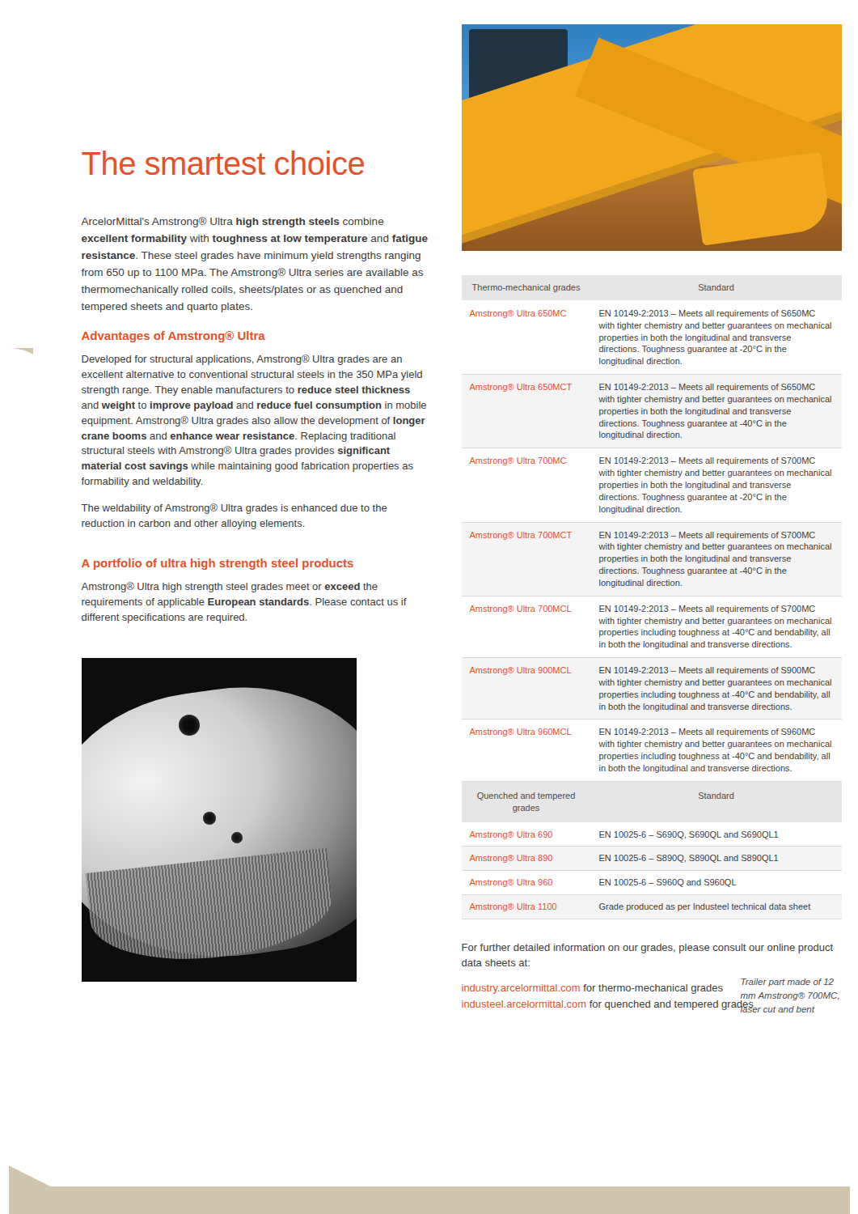The smartest choice
ArcelorMittal's Amstrong® Ultra high strength steels combine excellent formability with toughness at low temperature and fatigue resistance. These steel grades have minimum yield strengths ranging from 650 up to 1100 MPa. The Amstrong® Ultra series are available as thermomechanically rolled coils, sheets/plates or as quenched and tempered sheets and quarto plates.
Advantages of Amstrong® Ultra
Developed for structural applications, Amstrong® Ultra grades are an excellent alternative to conventional structural steels in the 350 MPa yield strength range. They enable manufacturers to reduce steel thickness and weight to improve payload and reduce fuel consumption in mobile equipment. Amstrong® Ultra grades also allow the development of longer crane booms and enhance wear resistance. Replacing traditional structural steels with Amstrong® Ultra grades provides significant material cost savings while maintaining good fabrication properties as formability and weldability.
The weldability of Amstrong® Ultra grades is enhanced due to the reduction in carbon and other alloying elements.
A portfolio of ultra high strength steel products
Amstrong® Ultra high strength steel grades meet or exceed the requirements of applicable European standards. Please contact us if different specifications are required.
| Thermo-mechanical grades | Standard |
| --- | --- |
| Amstrong® Ultra 650MC | EN 10149-2:2013 – Meets all requirements of S650MC with tighter chemistry and better guarantees on mechanical properties in both the longitudinal and transverse directions. Toughness guarantee at -20°C in the longitudinal direction. |
| Amstrong® Ultra 650MCT | EN 10149-2:2013 – Meets all requirements of S650MC with tighter chemistry and better guarantees on mechanical properties in both the longitudinal and transverse directions. Toughness guarantee at -40°C in the longitudinal direction. |
| Amstrong® Ultra 700MC | EN 10149-2:2013 – Meets all requirements of S700MC with tighter chemistry and better guarantees on mechanical properties in both the longitudinal and transverse directions. Toughness guarantee at -20°C in the longitudinal direction. |
| Amstrong® Ultra 700MCT | EN 10149-2:2013 – Meets all requirements of S700MC with tighter chemistry and better guarantees on mechanical properties in both the longitudinal and transverse directions. Toughness guarantee at -40°C in the longitudinal direction. |
| Amstrong® Ultra 700MCL | EN 10149-2:2013 – Meets all requirements of S700MC with tighter chemistry and better guarantees on mechanical properties including toughness at -40°C and bendability, all in both the longitudinal and transverse directions. |
| Amstrong® Ultra 900MCL | EN 10149-2:2013 – Meets all requirements of S900MC with tighter chemistry and better guarantees on mechanical properties including toughness at -40°C and bendability, all in both the longitudinal and transverse directions. |
| Amstrong® Ultra 960MCL | EN 10149-2:2013 – Meets all requirements of S960MC with tighter chemistry and better guarantees on mechanical properties including toughness at -40°C and bendability, all in both the longitudinal and transverse directions. |
| Quenched and tempered grades | Standard |
| Amstrong® Ultra 690 | EN 10025-6 – S690Q, S690QL and S690QL1 |
| Amstrong® Ultra 890 | EN 10025-6 – S890Q, S890QL and S890QL1 |
| Amstrong® Ultra 960 | EN 10025-6 – S960Q and S960QL |
| Amstrong® Ultra 1100 | Grade produced as per Industeel technical data sheet |
For further detailed information on our grades, please consult our online product data sheets at:
industry.arcelormittal.com for thermo-mechanical grades
industeel.arcelormittal.com for quenched and tempered grades
Trailer part made of 12 mm Amstrong® 700MC,
laser cut and bent